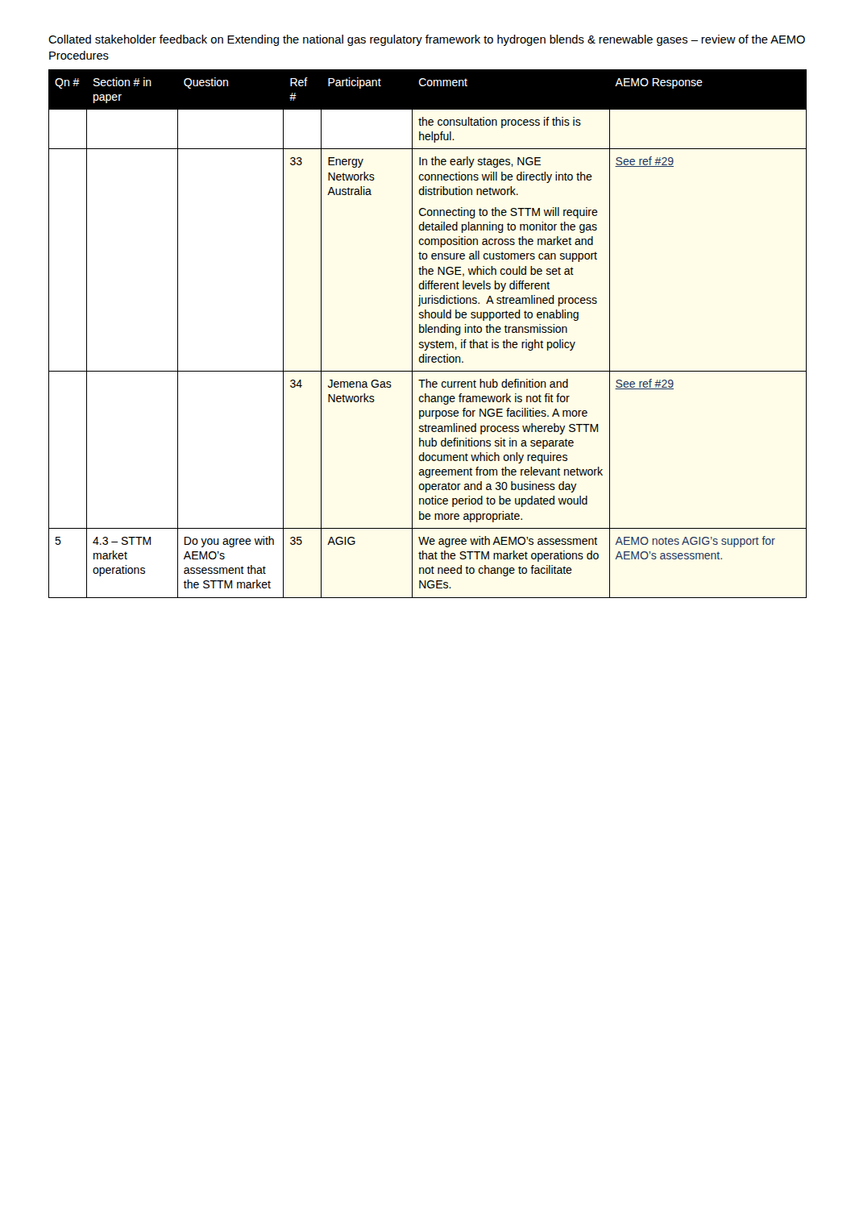Collated stakeholder feedback on Extending the national gas regulatory framework to hydrogen blends & renewable gases – review of the AEMO Procedures
| Qn # | Section # in paper | Question | Ref # | Participant | Comment | AEMO Response |
| --- | --- | --- | --- | --- | --- | --- |
| | | | | | the consultation process if this is helpful. | |
| | | | 33 | Energy Networks Australia | In the early stages, NGE connections will be directly into the distribution network. Connecting to the STTM will require detailed planning to monitor the gas composition across the market and to ensure all customers can support the NGE, which could be set at different levels by different jurisdictions. A streamlined process should be supported to enabling blending into the transmission system, if that is the right policy direction. | See ref #29 |
| | | | 34 | Jemena Gas Networks | The current hub definition and change framework is not fit for purpose for NGE facilities. A more streamlined process whereby STTM hub definitions sit in a separate document which only requires agreement from the relevant network operator and a 30 business day notice period to be updated would be more appropriate. | See ref #29 |
| 5 | 4.3 – STTM market operations | Do you agree with AEMO’s assessment that the STTM market | 35 | AGIG | We agree with AEMO’s assessment that the STTM market operations do not need to change to facilitate NGEs. | AEMO notes AGIG’s support for AEMO’s assessment. |